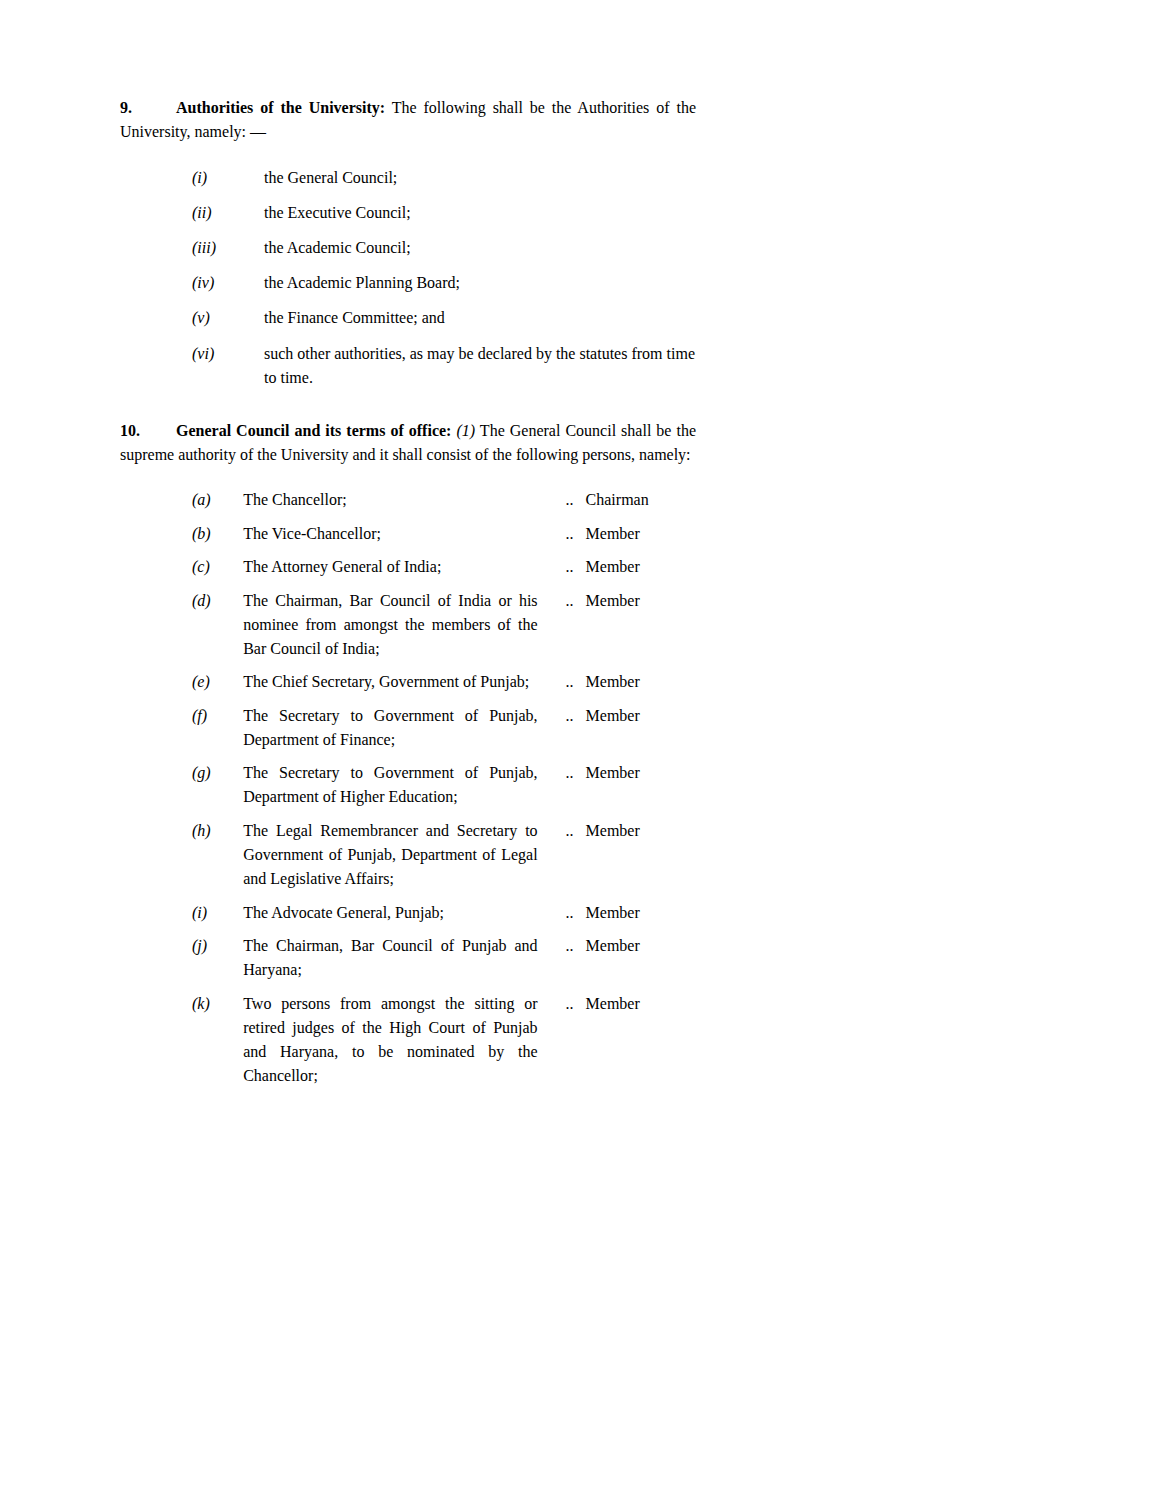9. Authorities of the University: The following shall be the Authorities of the University, namely: —
| (i) | the General Council; |
| (ii) | the Executive Council; |
| (iii) | the Academic Council; |
| (iv) | the Academic Planning Board; |
| (v) | the Finance Committee; and |
| (vi) | such other authorities, as may be declared by the statutes from time to time. |
10. General Council and its terms of office: (1) The General Council shall be the supreme authority of the University and it shall consist of the following persons, namely:
| (a) | The Chancellor; | .. | Chairman |
| (b) | The Vice-Chancellor; | .. | Member |
| (c) | The Attorney General of India; | .. | Member |
| (d) | The Chairman, Bar Council of India or his nominee from amongst the members of the Bar Council of India; | .. | Member |
| (e) | The Chief Secretary, Government of Punjab; | .. | Member |
| (f) | The Secretary to Government of Punjab, Department of Finance; | .. | Member |
| (g) | The Secretary to Government of Punjab, Department of Higher Education; | .. | Member |
| (h) | The Legal Remembrancer and Secretary to Government of Punjab, Department of Legal and Legislative Affairs; | .. | Member |
| (i) | The Advocate General, Punjab; | .. | Member |
| (j) | The Chairman, Bar Council of Punjab and Haryana; | .. | Member |
| (k) | Two persons from amongst the sitting or retired judges of the High Court of Punjab and Haryana, to be nominated by the Chancellor; | .. | Member |